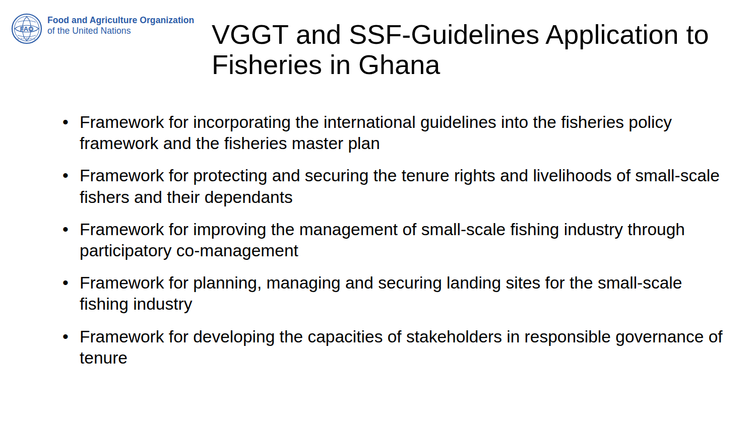FAO FIAT PANIS
Food and Agriculture Organization
of the United Nations
VGGT and SSF-Guidelines Application to Fisheries in Ghana
Framework for incorporating the international guidelines into the fisheries policy framework and the fisheries master plan
Framework for protecting and securing the tenure rights and livelihoods of small-scale fishers and their dependants
Framework for improving the management of small-scale fishing industry through participatory co-management
Framework for planning, managing and securing landing sites for the small-scale fishing industry
Framework for developing the capacities of stakeholders in responsible governance of tenure